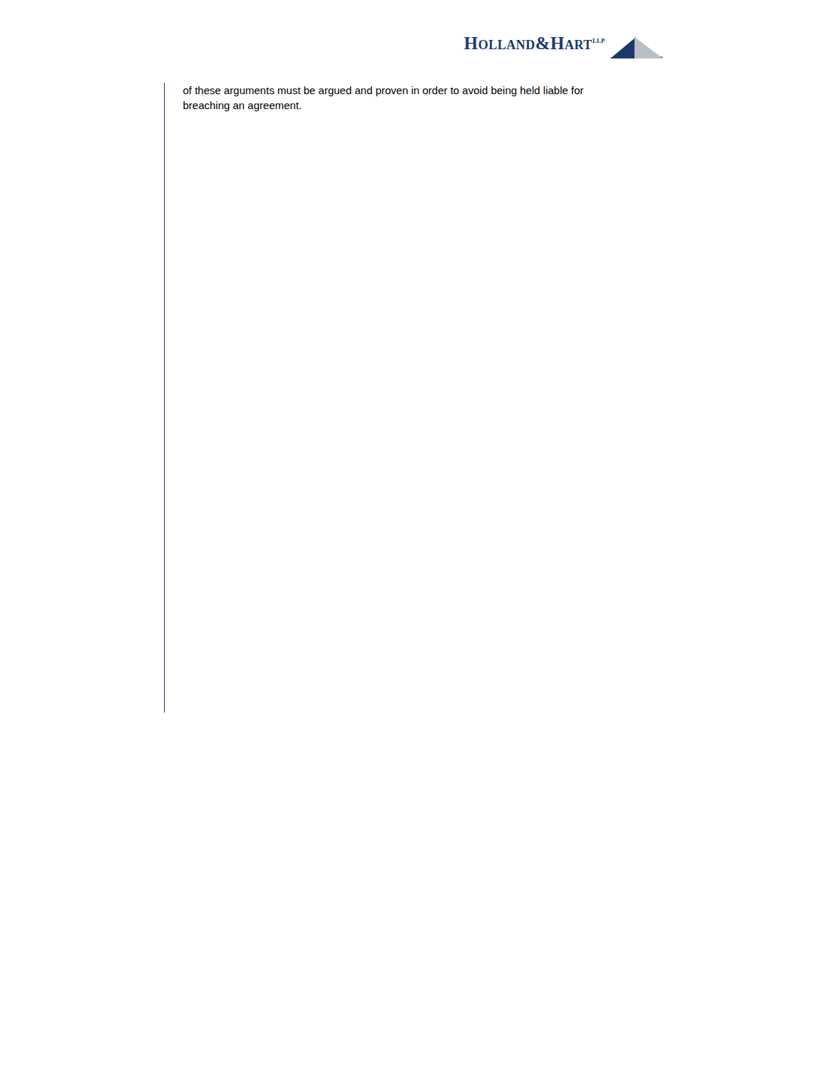Holland&HartLLP ™
of these arguments must be argued and proven in order to avoid being held liable for breaching an agreement.